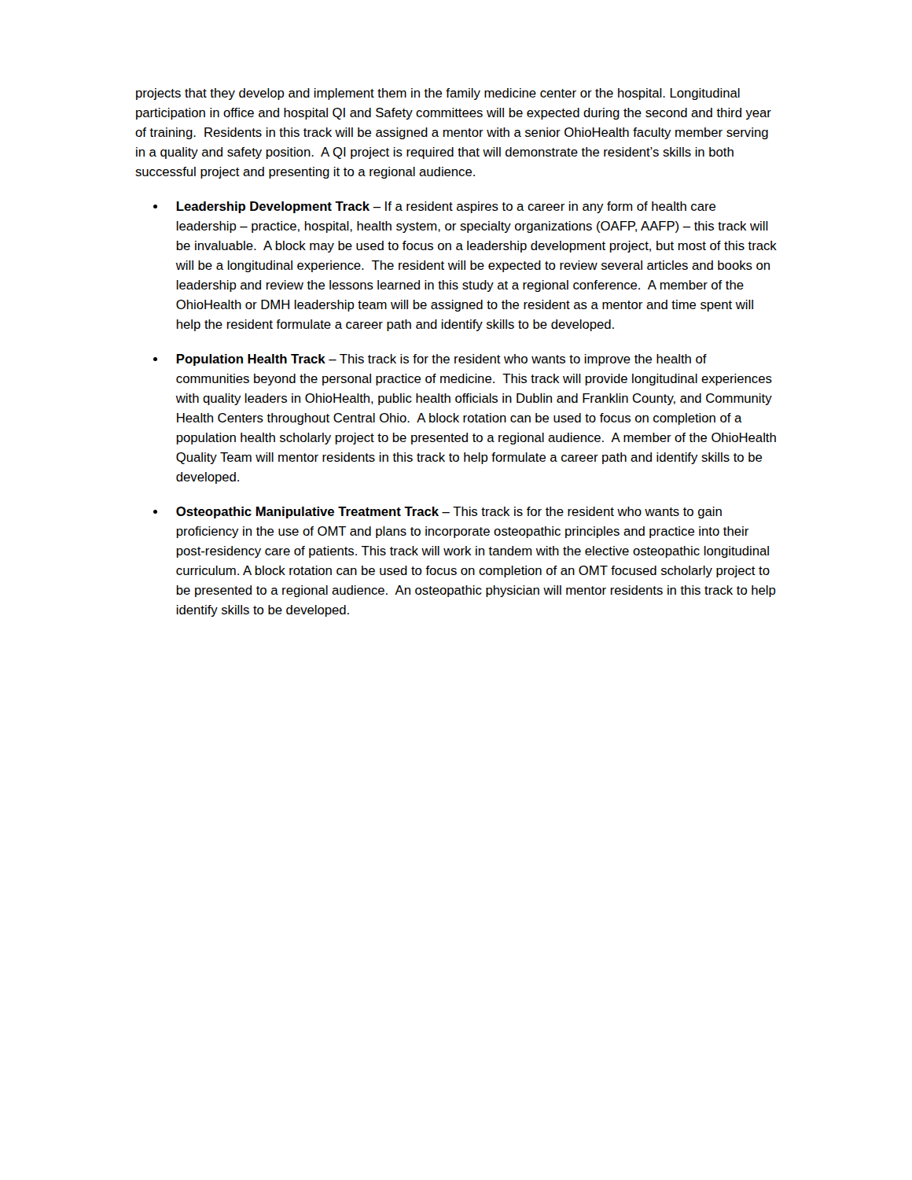projects that they develop and implement them in the family medicine center or the hospital. Longitudinal participation in office and hospital QI and Safety committees will be expected during the second and third year of training. Residents in this track will be assigned a mentor with a senior OhioHealth faculty member serving in a quality and safety position. A QI project is required that will demonstrate the resident’s skills in both successful project and presenting it to a regional audience.
Leadership Development Track – If a resident aspires to a career in any form of health care leadership – practice, hospital, health system, or specialty organizations (OAFP, AAFP) – this track will be invaluable. A block may be used to focus on a leadership development project, but most of this track will be a longitudinal experience. The resident will be expected to review several articles and books on leadership and review the lessons learned in this study at a regional conference. A member of the OhioHealth or DMH leadership team will be assigned to the resident as a mentor and time spent will help the resident formulate a career path and identify skills to be developed.
Population Health Track – This track is for the resident who wants to improve the health of communities beyond the personal practice of medicine. This track will provide longitudinal experiences with quality leaders in OhioHealth, public health officials in Dublin and Franklin County, and Community Health Centers throughout Central Ohio. A block rotation can be used to focus on completion of a population health scholarly project to be presented to a regional audience. A member of the OhioHealth Quality Team will mentor residents in this track to help formulate a career path and identify skills to be developed.
Osteopathic Manipulative Treatment Track – This track is for the resident who wants to gain proficiency in the use of OMT and plans to incorporate osteopathic principles and practice into their post-residency care of patients. This track will work in tandem with the elective osteopathic longitudinal curriculum. A block rotation can be used to focus on completion of an OMT focused scholarly project to be presented to a regional audience. An osteopathic physician will mentor residents in this track to help identify skills to be developed.